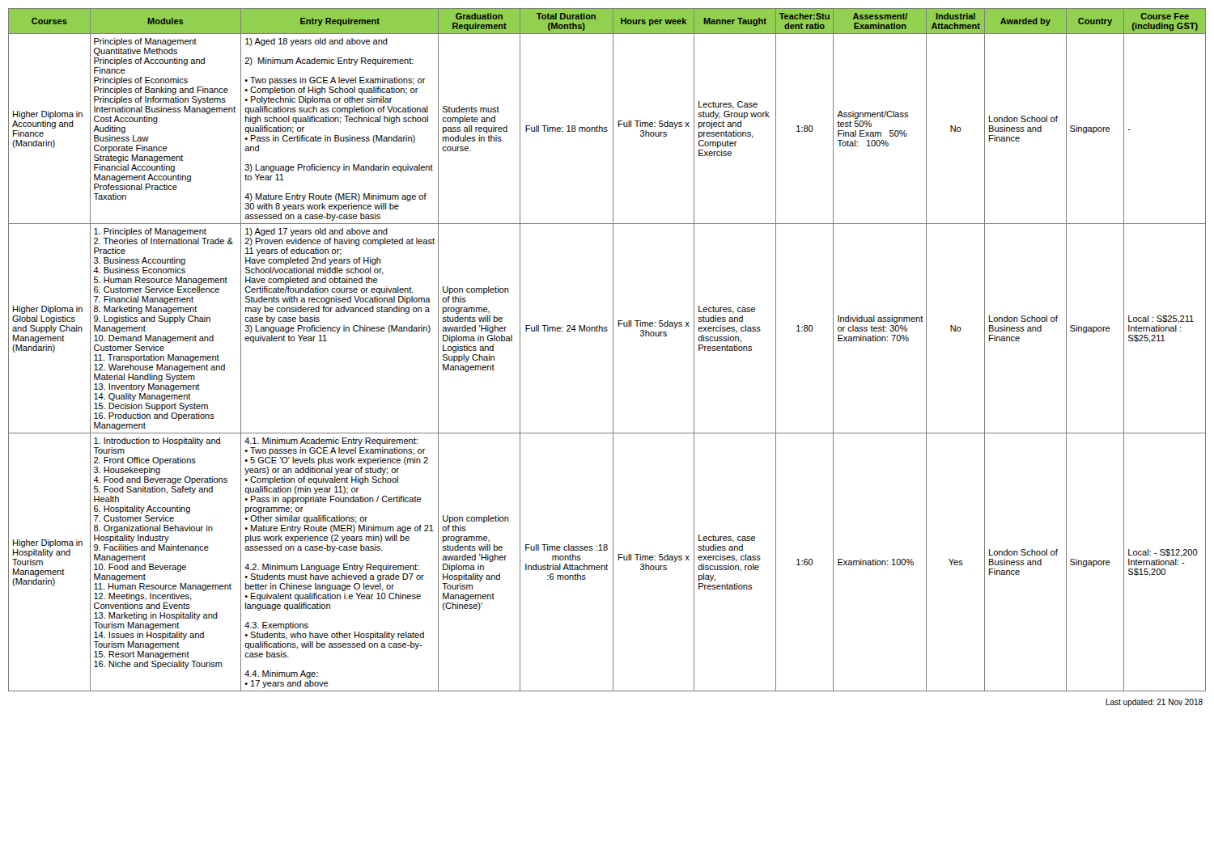| Courses | Modules | Entry Requirement | Graduation Requirement | Total Duration (Months) | Hours per week | Manner Taught | Teacher:Student ratio | Assessment/ Examination | Industrial Attachment | Awarded by | Country | Course Fee (including GST) |
| --- | --- | --- | --- | --- | --- | --- | --- | --- | --- | --- | --- | --- |
| Higher Diploma in Accounting and Finance (Mandarin) | Principles of Management Quantitative Methods Principles of Accounting and Finance Principles of Economics Principles of Banking and Finance Principles of Information Systems International Business Management Cost Accounting Auditing Business Law Corporate Finance Strategic Management Financial Accounting Management Accounting Professional Practice Taxation | 1) Aged 18 years old and above and 2) Minimum Academic Entry Requirement: • Two passes in GCE A level Examinations; or • Completion of High School qualification; or • Polytechnic Diploma or other similar qualifications such as completion of Vocational high school qualification; Technical high school qualification; or • Pass in Certificate in Business (Mandarin) and 3) Language Proficiency in Mandarin equivalent to Year 11 4) Mature Entry Route (MER) Minimum age of 30 with 8 years work experience will be assessed on a case-by-case basis | Students must complete and pass all required modules in this course. | Full Time: 18 months | Full Time: 5days x 3hours | Lectures, Case study, Group work project and presentations, Computer Exercise | 1:80 | Assignment/Class test 50% Final Exam 50% Total: 100% | No | London School of Business and Finance | Singapore | - |
| Higher Diploma in Global Logistics and Supply Chain Management (Mandarin) | 1. Principles of Management 2. Theories of International Trade & Practice 3. Business Accounting 4. Business Economics 5. Human Resource Management 6. Customer Service Excellence 7. Financial Management 8. Marketing Management 9. Logistics and Supply Chain Management 10. Demand Management and Customer Service 11. Transportation Management 12. Warehouse Management and Material Handling System 13. Inventory Management 14. Quality Management 15. Decision Support System 16. Production and Operations Management | 1) Aged 17 years old and above and 2) Proven evidence of having completed at least 11 years of education or; Have completed 2nd years of High School/vocational middle school or, Have completed and obtained the Certificate/foundation course or equivalent. Students with a recognised Vocational Diploma may be considered for advanced standing on a case by case basis 3) Language Proficiency in Chinese (Mandarin) equivalent to Year 11 | Upon completion of this programme, students will be awarded 'Higher Diploma in Global Logistics and Supply Chain Management | Full Time: 24 Months | Full Time: 5days x 3hours | Lectures, case studies and exercises, class discussion, Presentations | 1:80 | Individual assignment or class test: 30% Examination: 70% | No | London School of Business and Finance | Singapore | Local : S$25,211 International : S$25,211 |
| Higher Diploma in Hospitality and Tourism Management (Mandarin) | 1. Introduction to Hospitality and Tourism 2. Front Office Operations 3. Housekeeping 4. Food and Beverage Operations 5. Food Sanitation, Safety and Health 6. Hospitality Accounting 7. Customer Service 8. Organizational Behaviour in Hospitality Industry 9. Facilities and Maintenance Management 10. Food and Beverage Management 11. Human Resource Management 12. Meetings, Incentives, Conventions and Events 13. Marketing in Hospitality and Tourism Management 14. Issues in Hospitality and Tourism Management 15. Resort Management 16. Niche and Speciality Tourism | 4.1. Minimum Academic Entry Requirement: • Two passes in GCE A level Examinations; or • 5 GCE 'O' levels plus work experience (min 2 years) or an additional year of study; or • Completion of equivalent High School qualification (min year 11); or • Pass in appropriate Foundation / Certificate programme; or • Other similar qualifications; or • Mature Entry Route (MER) Minimum age of 21 plus work experience (2 years min) will be assessed on a case-by-case basis. 4.2. Minimum Language Entry Requirement: • Students must have achieved a grade D7 or better in Chinese language O level, or • Equivalent qualification i.e Year 10 Chinese language qualification 4.3. Exemptions • Students, who have other Hospitality related qualifications, will be assessed on a case-by-case basis. 4.4. Minimum Age: • 17 years and above | Upon completion of this programme, students will be awarded 'Higher Diploma in Hospitality and Tourism Management (Chinese)' | Full Time classes :18 months Industrial Attachment :6 months | Full Time: 5days x 3hours | Lectures, case studies and exercises, class discussion, role play, Presentations | 1:60 | Examination: 100% | Yes | London School of Business and Finance | Singapore | Local: - S$12,200 International: - S$15,200 |
Last updated: 21 Nov 2018